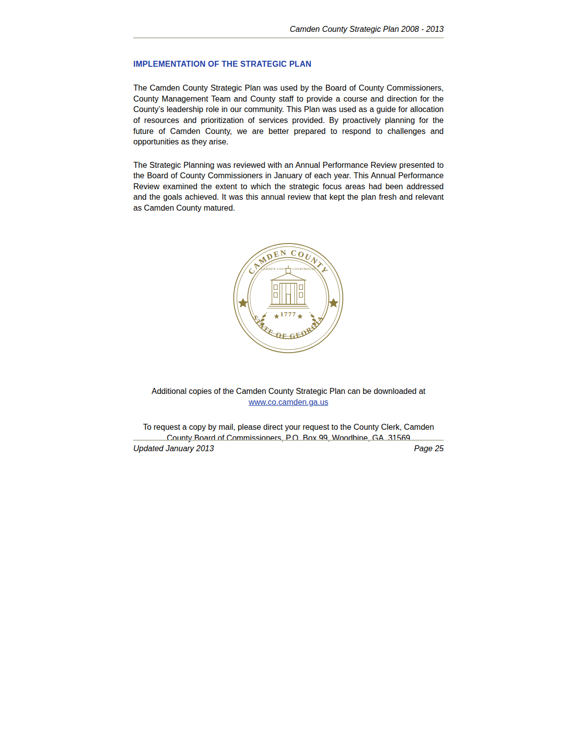Camden County Strategic Plan 2008 - 2013
IMPLEMENTATION OF THE STRATEGIC PLAN
The Camden County Strategic Plan was used by the Board of County Commissioners, County Management Team and County staff to provide a course and direction for the County’s leadership role in our community. This Plan was used as a guide for allocation of resources and prioritization of services provided. By proactively planning for the future of Camden County, we are better prepared to respond to challenges and opportunities as they arise.
The Strategic Planning was reviewed with an Annual Performance Review presented to the Board of County Commissioners in January of each year. This Annual Performance Review examined the extent to which the strategic focus areas had been addressed and the goals achieved. It was this annual review that kept the plan fresh and relevant as Camden County matured.
CAMDEN COUNTY STATE OF GEORGIA CAMDEN COUNTY COURTHOUSE 1777
Additional copies of the Camden County Strategic Plan can be downloaded at
www.co.camden.ga.us
To request a copy by mail, please direct your request to the County Clerk, Camden County Board of Commissioners, P.O. Box 99, Woodbine, GA 31569
Updated January 2013 Page 25